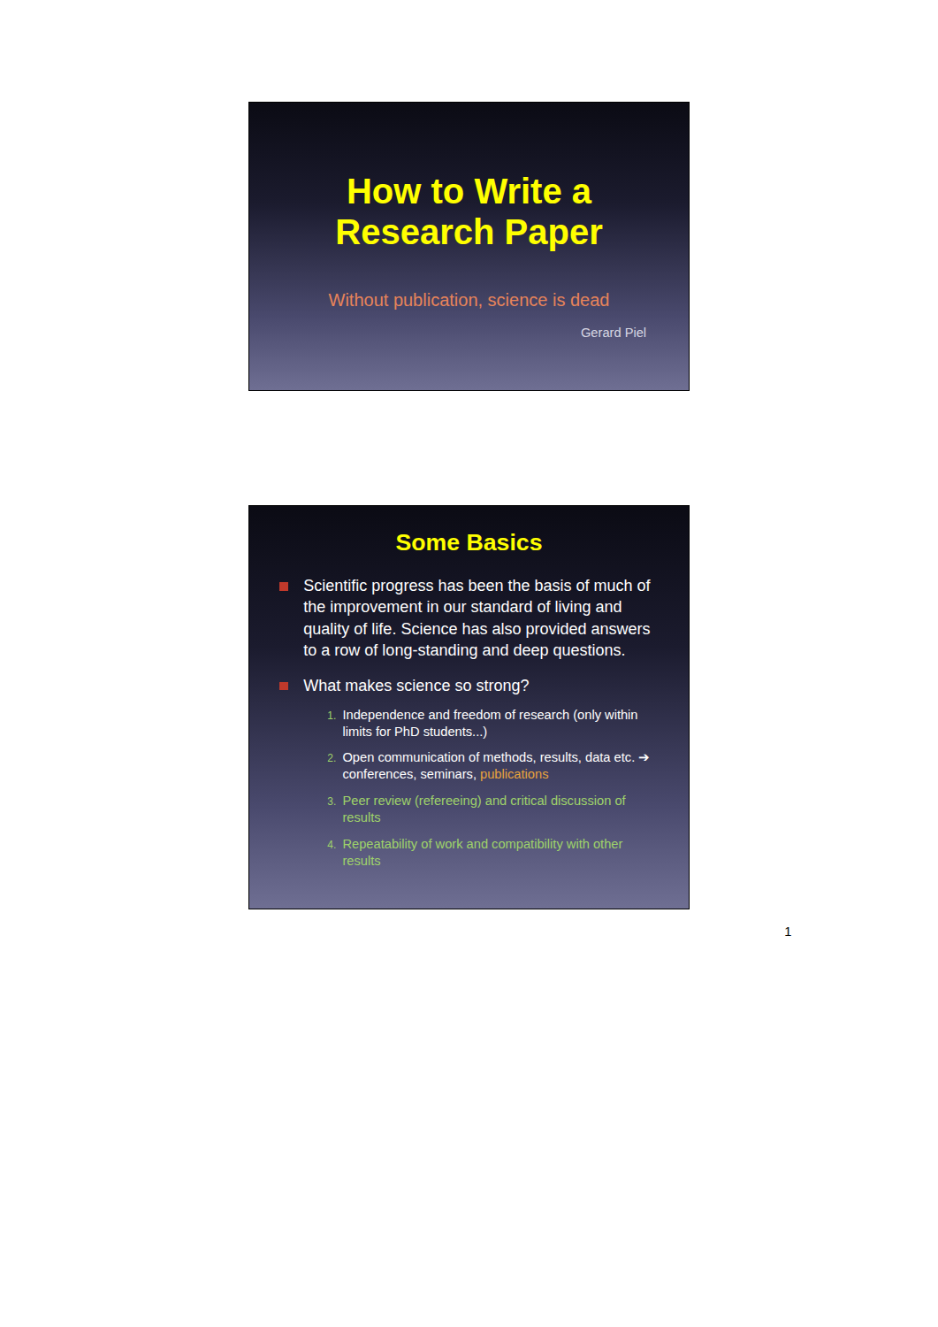How to Write a
Research Paper
Without publication, science is dead
Gerard Piel
Some Basics
Scientific progress has been the basis of much of the improvement in our standard of living and quality of life. Science has also provided answers to a row of long-standing and deep questions.
What makes science so strong?
Independence and freedom of research (only within limits for PhD students...)
Open communication of methods, results, data etc. ➔ conferences, seminars, publications
Peer review (refereeing) and critical discussion of results
Repeatability of work and compatibility with other results
1